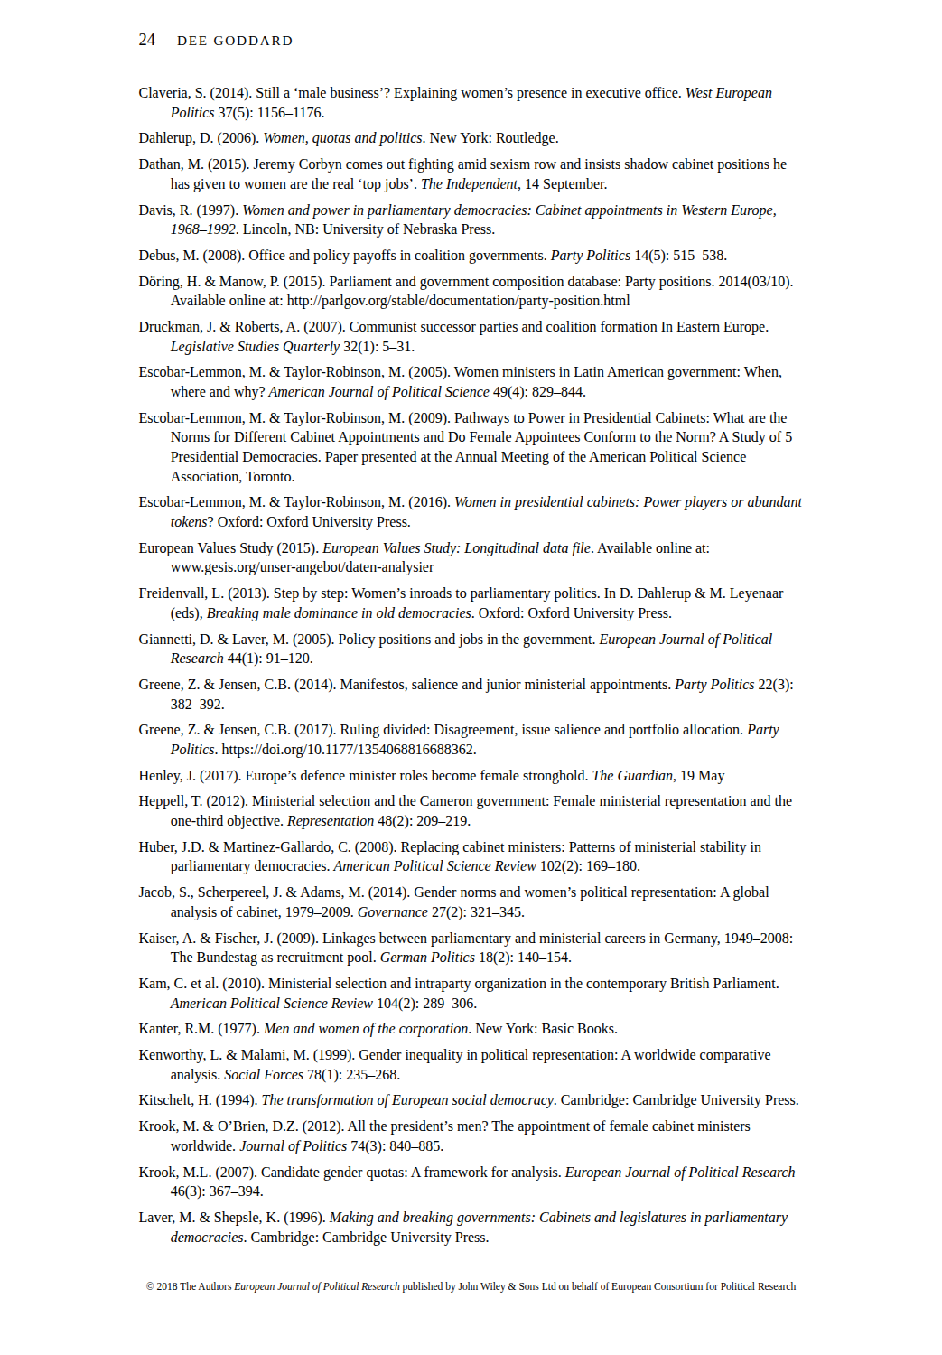24 DEE GODDARD
Claveria, S. (2014). Still a ‘male business’? Explaining women’s presence in executive office. West European Politics 37(5): 1156–1176.
Dahlerup, D. (2006). Women, quotas and politics. New York: Routledge.
Dathan, M. (2015). Jeremy Corbyn comes out fighting amid sexism row and insists shadow cabinet positions he has given to women are the real ‘top jobs’. The Independent, 14 September.
Davis, R. (1997). Women and power in parliamentary democracies: Cabinet appointments in Western Europe, 1968–1992. Lincoln, NB: University of Nebraska Press.
Debus, M. (2008). Office and policy payoffs in coalition governments. Party Politics 14(5): 515–538.
Döring, H. & Manow, P. (2015). Parliament and government composition database: Party positions. 2014(03/10). Available online at: http://parlgov.org/stable/documentation/party-position.html
Druckman, J. & Roberts, A. (2007). Communist successor parties and coalition formation In Eastern Europe. Legislative Studies Quarterly 32(1): 5–31.
Escobar-Lemmon, M. & Taylor-Robinson, M. (2005). Women ministers in Latin American government: When, where and why? American Journal of Political Science 49(4): 829–844.
Escobar-Lemmon, M. & Taylor-Robinson, M. (2009). Pathways to Power in Presidential Cabinets: What are the Norms for Different Cabinet Appointments and Do Female Appointees Conform to the Norm? A Study of 5 Presidential Democracies. Paper presented at the Annual Meeting of the American Political Science Association, Toronto.
Escobar-Lemmon, M. & Taylor-Robinson, M. (2016). Women in presidential cabinets: Power players or abundant tokens? Oxford: Oxford University Press.
European Values Study (2015). European Values Study: Longitudinal data file. Available online at: www.gesis.org/unser-angebot/daten-analysier
Freidenvall, L. (2013). Step by step: Women’s inroads to parliamentary politics. In D. Dahlerup & M. Leyenaar (eds), Breaking male dominance in old democracies. Oxford: Oxford University Press.
Giannetti, D. & Laver, M. (2005). Policy positions and jobs in the government. European Journal of Political Research 44(1): 91–120.
Greene, Z. & Jensen, C.B. (2014). Manifestos, salience and junior ministerial appointments. Party Politics 22(3): 382–392.
Greene, Z. & Jensen, C.B. (2017). Ruling divided: Disagreement, issue salience and portfolio allocation. Party Politics. https://doi.org/10.1177/1354068816688362.
Henley, J. (2017). Europe’s defence minister roles become female stronghold. The Guardian, 19 May
Heppell, T. (2012). Ministerial selection and the Cameron government: Female ministerial representation and the one-third objective. Representation 48(2): 209–219.
Huber, J.D. & Martinez-Gallardo, C. (2008). Replacing cabinet ministers: Patterns of ministerial stability in parliamentary democracies. American Political Science Review 102(2): 169–180.
Jacob, S., Scherpereel, J. & Adams, M. (2014). Gender norms and women’s political representation: A global analysis of cabinet, 1979–2009. Governance 27(2): 321–345.
Kaiser, A. & Fischer, J. (2009). Linkages between parliamentary and ministerial careers in Germany, 1949–2008: The Bundestag as recruitment pool. German Politics 18(2): 140–154.
Kam, C. et al. (2010). Ministerial selection and intraparty organization in the contemporary British Parliament. American Political Science Review 104(2): 289–306.
Kanter, R.M. (1977). Men and women of the corporation. New York: Basic Books.
Kenworthy, L. & Malami, M. (1999). Gender inequality in political representation: A worldwide comparative analysis. Social Forces 78(1): 235–268.
Kitschelt, H. (1994). The transformation of European social democracy. Cambridge: Cambridge University Press.
Krook, M. & O’Brien, D.Z. (2012). All the president’s men? The appointment of female cabinet ministers worldwide. Journal of Politics 74(3): 840–885.
Krook, M.L. (2007). Candidate gender quotas: A framework for analysis. European Journal of Political Research 46(3): 367–394.
Laver, M. & Shepsle, K. (1996). Making and breaking governments: Cabinets and legislatures in parliamentary democracies. Cambridge: Cambridge University Press.
© 2018 The Authors European Journal of Political Research published by John Wiley & Sons Ltd on behalf of European Consortium for Political Research